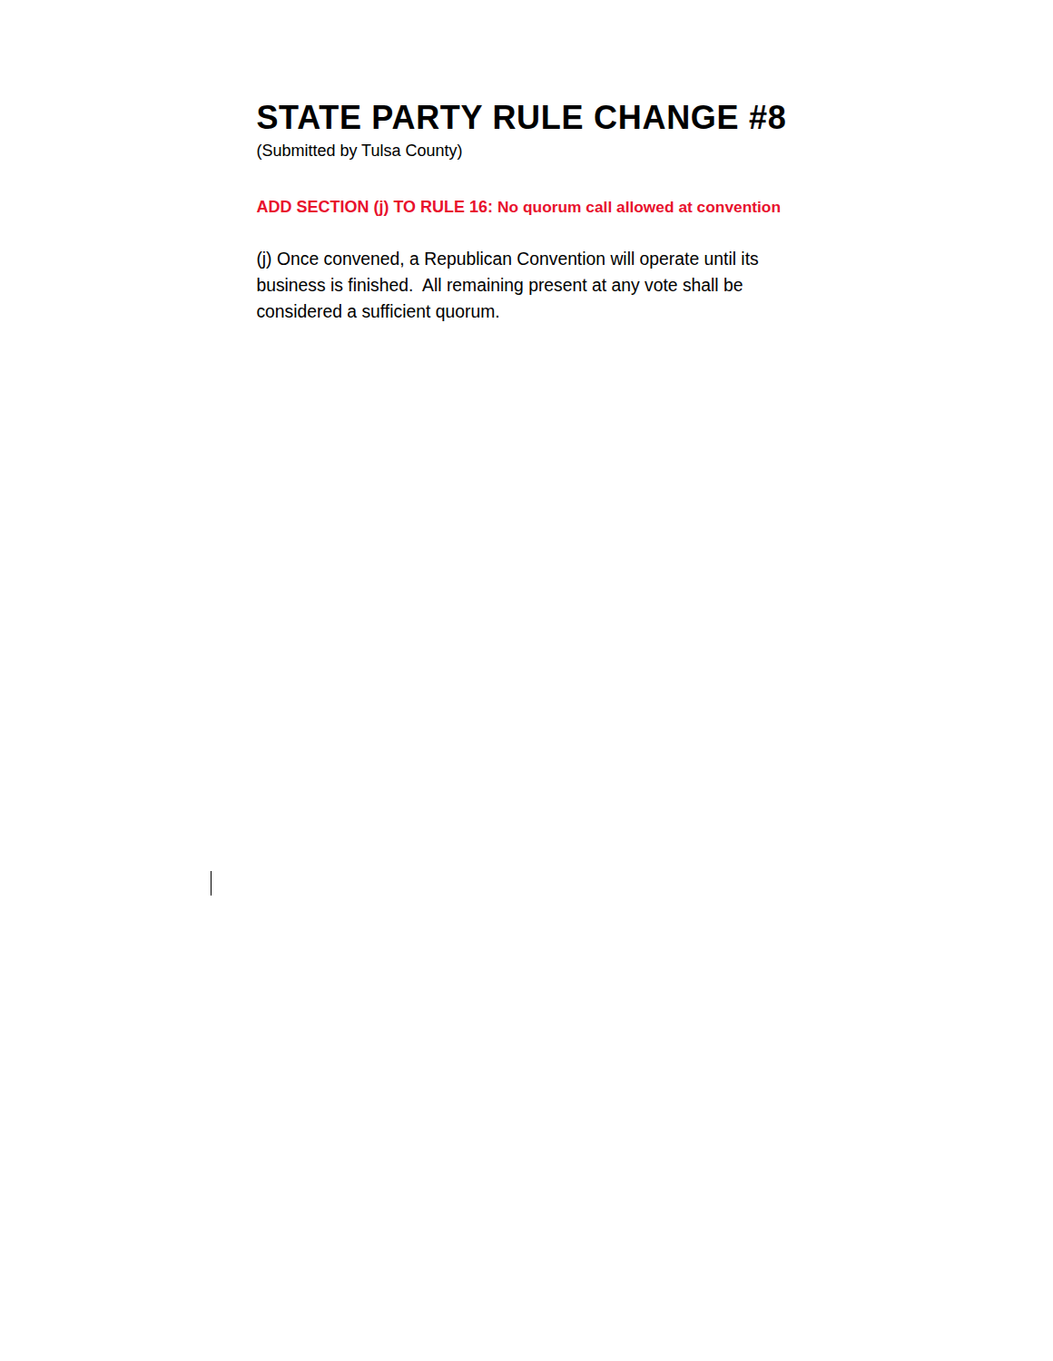STATE PARTY RULE CHANGE #8
(Submitted by Tulsa County)
ADD SECTION (j) TO RULE 16: No quorum call allowed at convention
(j) Once convened, a Republican Convention will operate until its business is finished. All remaining present at any vote shall be considered a sufficient quorum.